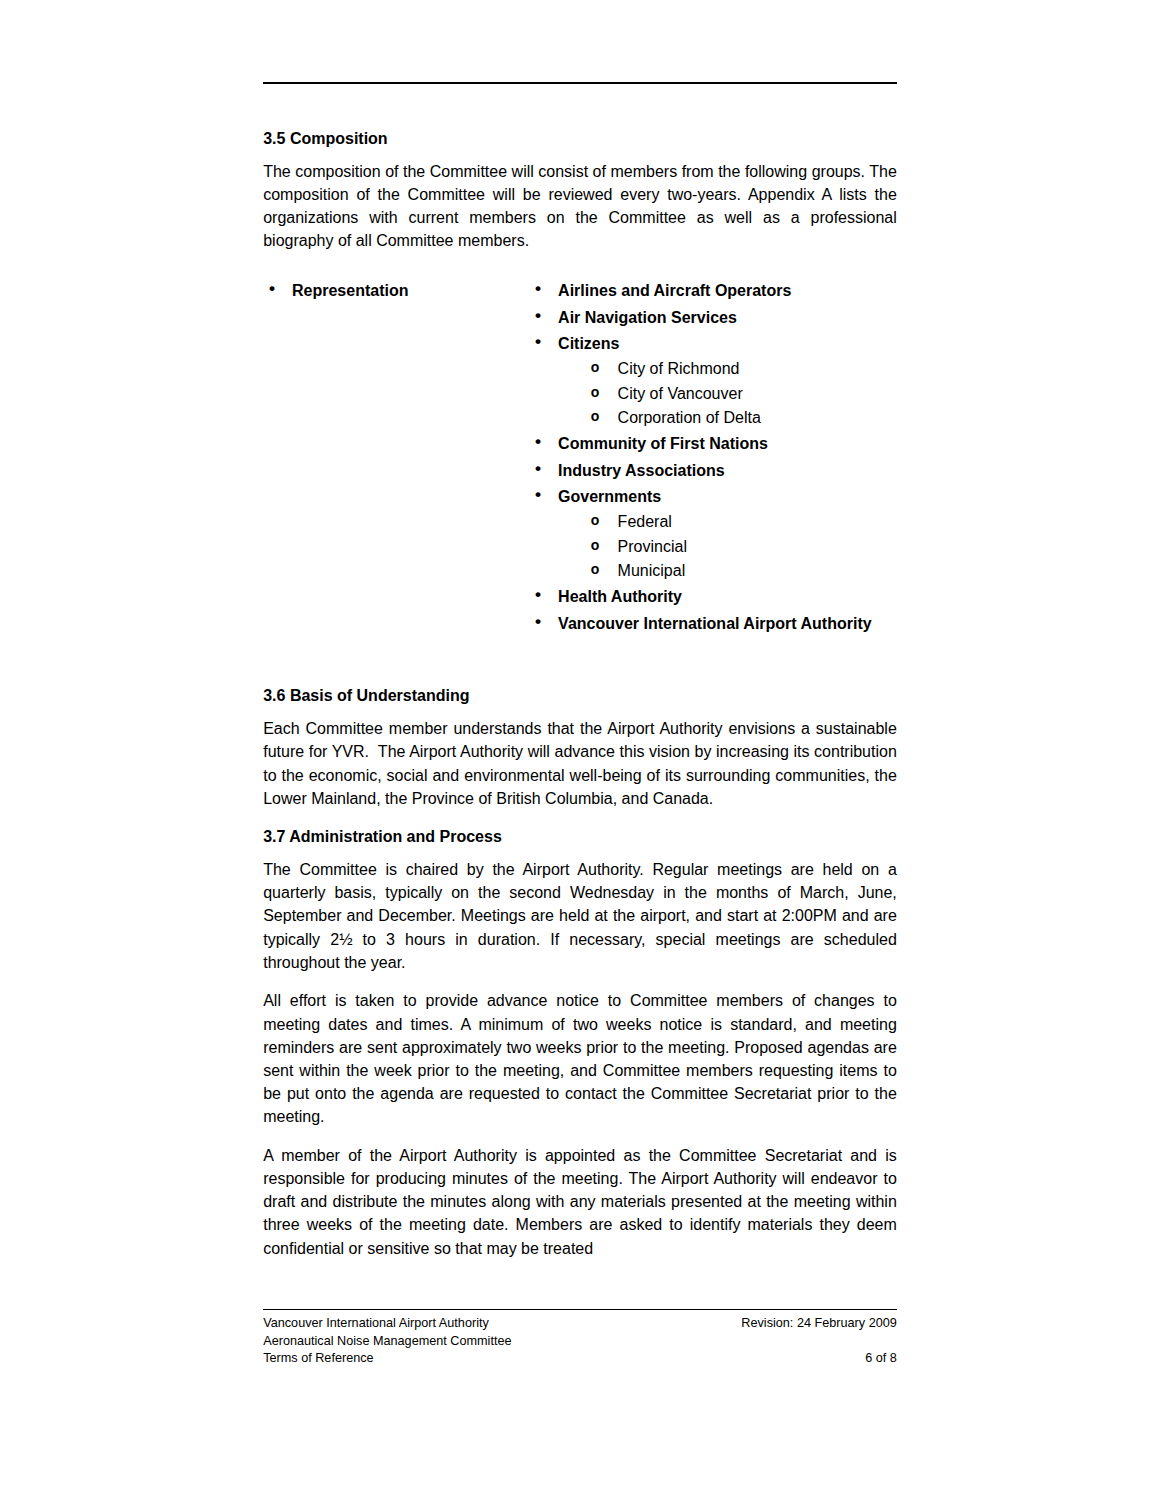3.5 Composition
The composition of the Committee will consist of members from the following groups. The composition of the Committee will be reviewed every two-years. Appendix A lists the organizations with current members on the Committee as well as a professional biography of all Committee members.
| Representation | Airlines and Aircraft Operators Air Navigation Services Citizens City of Richmond City of Vancouver Corporation of Delta Community of First Nations Industry Associations Governments Federal Provincial Municipal Health Authority Vancouver International Airport Authority |
3.6 Basis of Understanding
Each Committee member understands that the Airport Authority envisions a sustainable future for YVR. The Airport Authority will advance this vision by increasing its contribution to the economic, social and environmental well-being of its surrounding communities, the Lower Mainland, the Province of British Columbia, and Canada.
3.7 Administration and Process
The Committee is chaired by the Airport Authority. Regular meetings are held on a quarterly basis, typically on the second Wednesday in the months of March, June, September and December. Meetings are held at the airport, and start at 2:00PM and are typically 2½ to 3 hours in duration. If necessary, special meetings are scheduled throughout the year.
All effort is taken to provide advance notice to Committee members of changes to meeting dates and times. A minimum of two weeks notice is standard, and meeting reminders are sent approximately two weeks prior to the meeting. Proposed agendas are sent within the week prior to the meeting, and Committee members requesting items to be put onto the agenda are requested to contact the Committee Secretariat prior to the meeting.
A member of the Airport Authority is appointed as the Committee Secretariat and is responsible for producing minutes of the meeting. The Airport Authority will endeavor to draft and distribute the minutes along with any materials presented at the meeting within three weeks of the meeting date. Members are asked to identify materials they deem confidential or sensitive so that may be treated
| Vancouver International Airport Authority | Revision: 24 February 2009 |
| Aeronautical Noise Management Committee | |
| Terms of Reference | 6 of 8 |